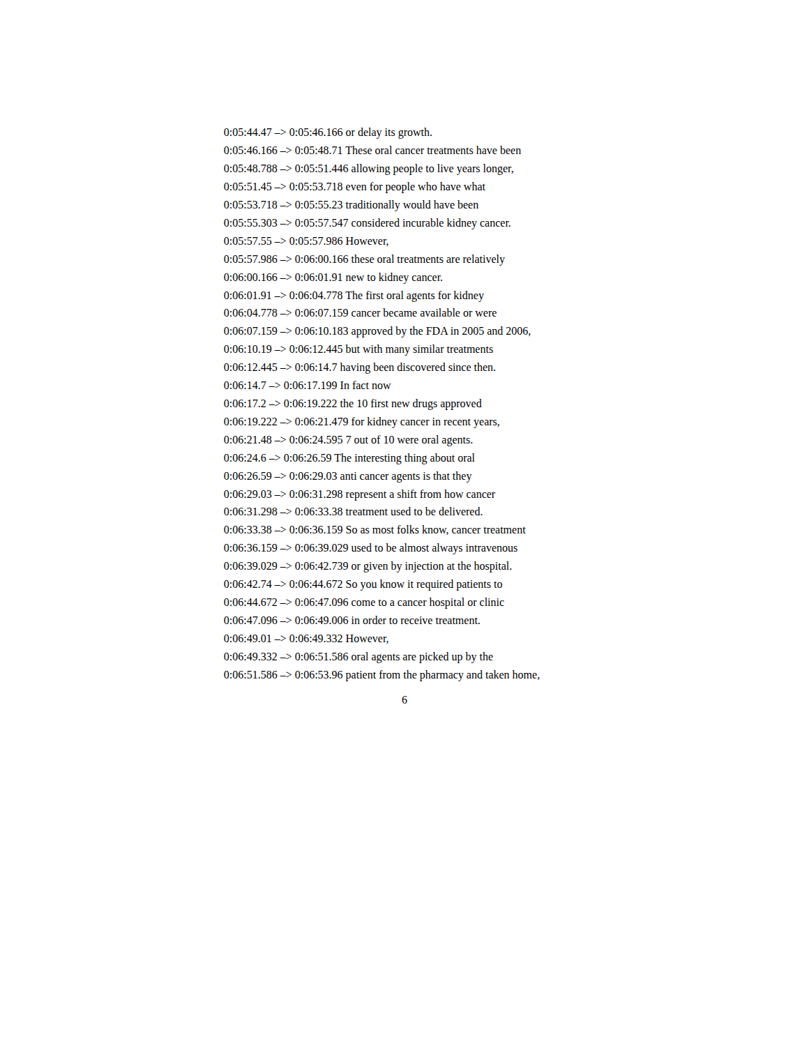0:05:44.47 –> 0:05:46.166 or delay its growth.
0:05:46.166 –> 0:05:48.71 These oral cancer treatments have been
0:05:48.788 –> 0:05:51.446 allowing people to live years longer,
0:05:51.45 –> 0:05:53.718 even for people who have what
0:05:53.718 –> 0:05:55.23 traditionally would have been
0:05:55.303 –> 0:05:57.547 considered incurable kidney cancer.
0:05:57.55 –> 0:05:57.986 However,
0:05:57.986 –> 0:06:00.166 these oral treatments are relatively
0:06:00.166 –> 0:06:01.91 new to kidney cancer.
0:06:01.91 –> 0:06:04.778 The first oral agents for kidney
0:06:04.778 –> 0:06:07.159 cancer became available or were
0:06:07.159 –> 0:06:10.183 approved by the FDA in 2005 and 2006,
0:06:10.19 –> 0:06:12.445 but with many similar treatments
0:06:12.445 –> 0:06:14.7 having been discovered since then.
0:06:14.7 –> 0:06:17.199 In fact now
0:06:17.2 –> 0:06:19.222 the 10 first new drugs approved
0:06:19.222 –> 0:06:21.479 for kidney cancer in recent years,
0:06:21.48 –> 0:06:24.595 7 out of 10 were oral agents.
0:06:24.6 –> 0:06:26.59 The interesting thing about oral
0:06:26.59 –> 0:06:29.03 anti cancer agents is that they
0:06:29.03 –> 0:06:31.298 represent a shift from how cancer
0:06:31.298 –> 0:06:33.38 treatment used to be delivered.
0:06:33.38 –> 0:06:36.159 So as most folks know, cancer treatment
0:06:36.159 –> 0:06:39.029 used to be almost always intravenous
0:06:39.029 –> 0:06:42.739 or given by injection at the hospital.
0:06:42.74 –> 0:06:44.672 So you know it required patients to
0:06:44.672 –> 0:06:47.096 come to a cancer hospital or clinic
0:06:47.096 –> 0:06:49.006 in order to receive treatment.
0:06:49.01 –> 0:06:49.332 However,
0:06:49.332 –> 0:06:51.586 oral agents are picked up by the
0:06:51.586 –> 0:06:53.96 patient from the pharmacy and taken home,
6